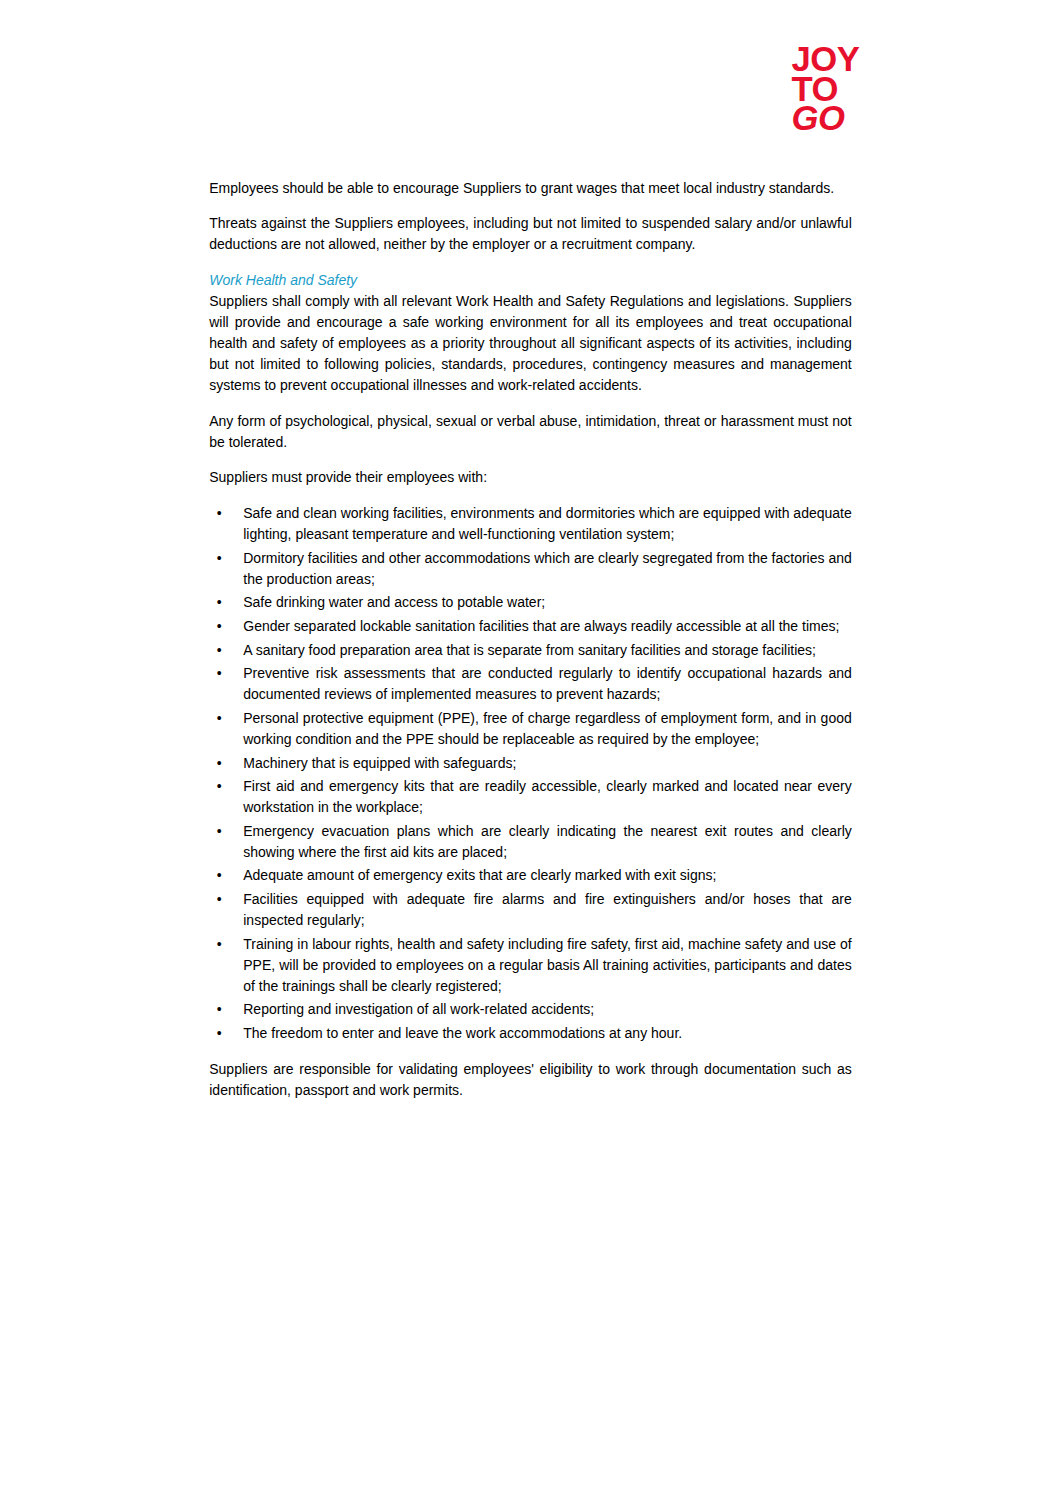JOY
TO
GO
Employees should be able to encourage Suppliers to grant wages that meet local industry standards.
Threats against the Suppliers employees, including but not limited to suspended salary and/or unlawful deductions are not allowed, neither by the employer or a recruitment company.
Work Health and Safety
Suppliers shall comply with all relevant Work Health and Safety Regulations and legislations. Suppliers will provide and encourage a safe working environment for all its employees and treat occupational health and safety of employees as a priority throughout all significant aspects of its activities, including but not limited to following policies, standards, procedures, contingency measures and management systems to prevent occupational illnesses and work-related accidents.
Any form of psychological, physical, sexual or verbal abuse, intimidation, threat or harassment must not be tolerated.
Suppliers must provide their employees with:
Safe and clean working facilities, environments and dormitories which are equipped with adequate lighting, pleasant temperature and well-functioning ventilation system;
Dormitory facilities and other accommodations which are clearly segregated from the factories and the production areas;
Safe drinking water and access to potable water;
Gender separated lockable sanitation facilities that are always readily accessible at all the times;
A sanitary food preparation area that is separate from sanitary facilities and storage facilities;
Preventive risk assessments that are conducted regularly to identify occupational hazards and documented reviews of implemented measures to prevent hazards;
Personal protective equipment (PPE), free of charge regardless of employment form, and in good working condition and the PPE should be replaceable as required by the employee;
Machinery that is equipped with safeguards;
First aid and emergency kits that are readily accessible, clearly marked and located near every workstation in the workplace;
Emergency evacuation plans which are clearly indicating the nearest exit routes and clearly showing where the first aid kits are placed;
Adequate amount of emergency exits that are clearly marked with exit signs;
Facilities equipped with adequate fire alarms and fire extinguishers and/or hoses that are inspected regularly;
Training in labour rights, health and safety including fire safety, first aid, machine safety and use of PPE, will be provided to employees on a regular basis All training activities, participants and dates of the trainings shall be clearly registered;
Reporting and investigation of all work-related accidents;
The freedom to enter and leave the work accommodations at any hour.
Suppliers are responsible for validating employees' eligibility to work through documentation such as identification, passport and work permits.